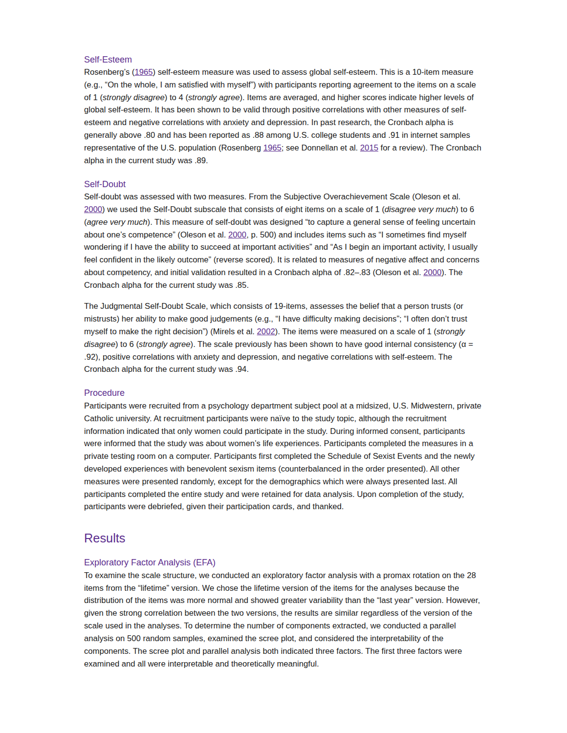Self-Esteem
Rosenberg’s (1965) self-esteem measure was used to assess global self-esteem. This is a 10-item measure (e.g., “On the whole, I am satisfied with myself”) with participants reporting agreement to the items on a scale of 1 (strongly disagree) to 4 (strongly agree). Items are averaged, and higher scores indicate higher levels of global self-esteem. It has been shown to be valid through positive correlations with other measures of self-esteem and negative correlations with anxiety and depression. In past research, the Cronbach alpha is generally above .80 and has been reported as .88 among U.S. college students and .91 in internet samples representative of the U.S. population (Rosenberg 1965; see Donnellan et al. 2015 for a review). The Cronbach alpha in the current study was .89.
Self-Doubt
Self-doubt was assessed with two measures. From the Subjective Overachievement Scale (Oleson et al. 2000) we used the Self-Doubt subscale that consists of eight items on a scale of 1 (disagree very much) to 6 (agree very much). This measure of self-doubt was designed “to capture a general sense of feeling uncertain about one’s competence” (Oleson et al. 2000, p. 500) and includes items such as “I sometimes find myself wondering if I have the ability to succeed at important activities” and “As I begin an important activity, I usually feel confident in the likely outcome” (reverse scored). It is related to measures of negative affect and concerns about competency, and initial validation resulted in a Cronbach alpha of .82–.83 (Oleson et al. 2000). The Cronbach alpha for the current study was .85.
The Judgmental Self-Doubt Scale, which consists of 19-items, assesses the belief that a person trusts (or mistrusts) her ability to make good judgements (e.g., “I have difficulty making decisions”; “I often don’t trust myself to make the right decision”) (Mirels et al. 2002). The items were measured on a scale of 1 (strongly disagree) to 6 (strongly agree). The scale previously has been shown to have good internal consistency (α = .92), positive correlations with anxiety and depression, and negative correlations with self-esteem. The Cronbach alpha for the current study was .94.
Procedure
Participants were recruited from a psychology department subject pool at a midsized, U.S. Midwestern, private Catholic university. At recruitment participants were naïve to the study topic, although the recruitment information indicated that only women could participate in the study. During informed consent, participants were informed that the study was about women’s life experiences. Participants completed the measures in a private testing room on a computer. Participants first completed the Schedule of Sexist Events and the newly developed experiences with benevolent sexism items (counterbalanced in the order presented). All other measures were presented randomly, except for the demographics which were always presented last. All participants completed the entire study and were retained for data analysis. Upon completion of the study, participants were debriefed, given their participation cards, and thanked.
Results
Exploratory Factor Analysis (EFA)
To examine the scale structure, we conducted an exploratory factor analysis with a promax rotation on the 28 items from the “lifetime” version. We chose the lifetime version of the items for the analyses because the distribution of the items was more normal and showed greater variability than the “last year” version. However, given the strong correlation between the two versions, the results are similar regardless of the version of the scale used in the analyses. To determine the number of components extracted, we conducted a parallel analysis on 500 random samples, examined the scree plot, and considered the interpretability of the components. The scree plot and parallel analysis both indicated three factors. The first three factors were examined and all were interpretable and theoretically meaningful.